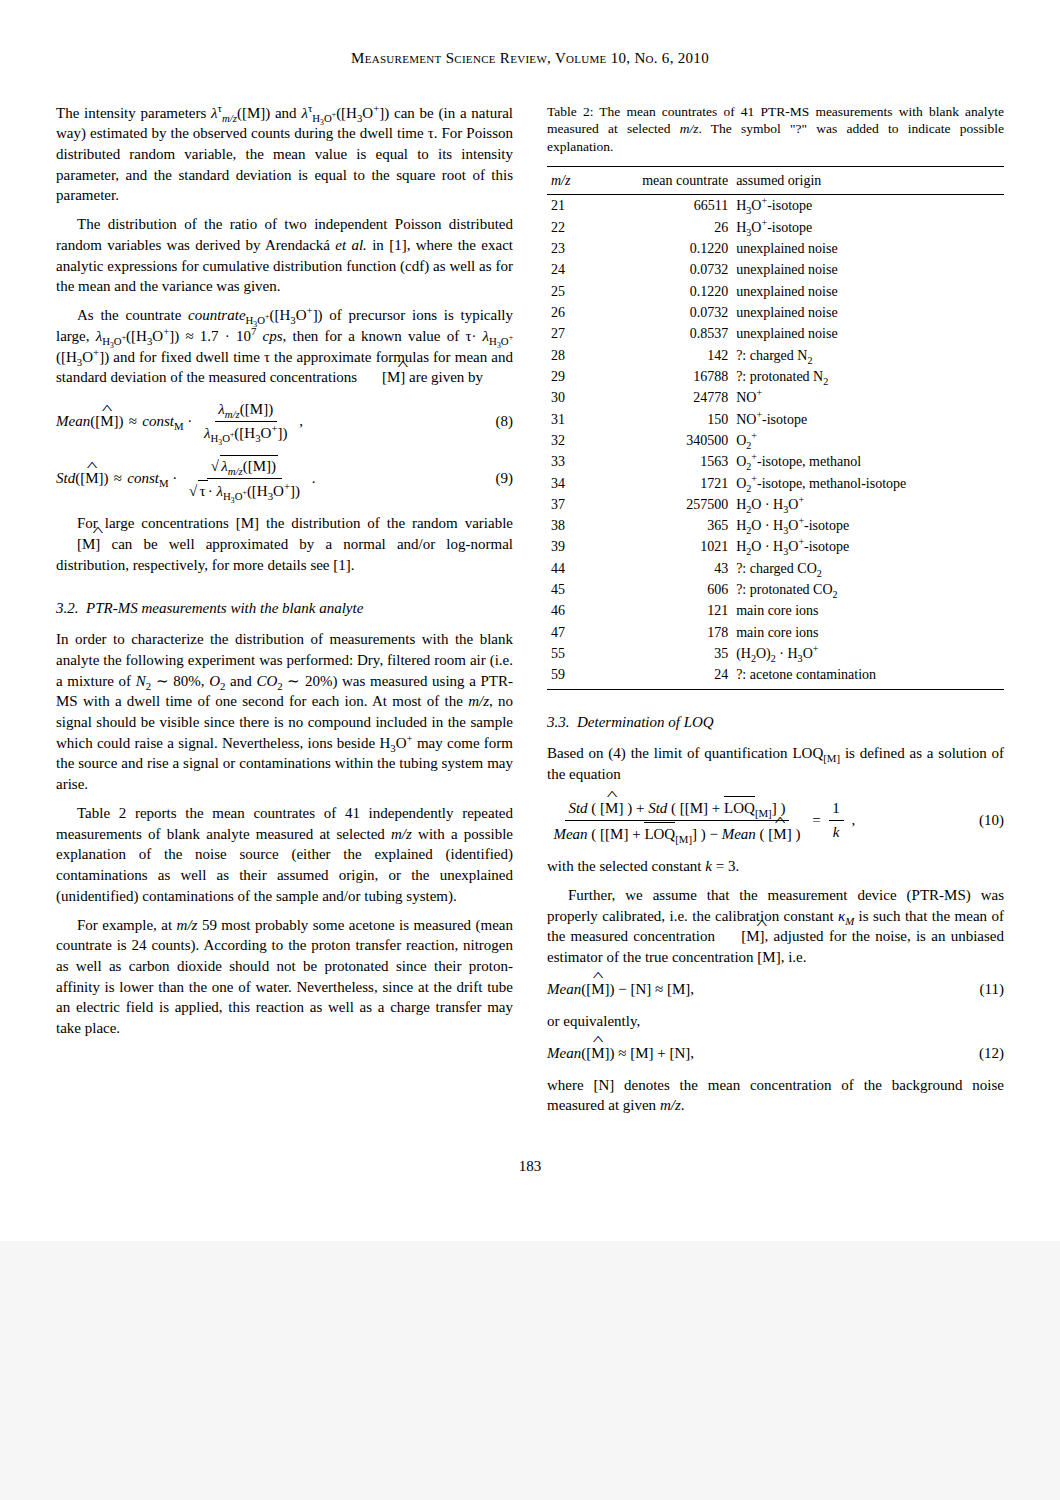Measurement Science Review, Volume 10, No. 6, 2010
The intensity parameters λτm/z([M]) and λτH3O+([H3O+]) can be (in a natural way) estimated by the observed counts during the dwell time τ. For Poisson distributed random variable, the mean value is equal to its intensity parameter, and the standard deviation is equal to the square root of this parameter.
The distribution of the ratio of two independent Poisson distributed random variables was derived by Arendacká et al. in [1], where the exact analytic expressions for cumulative distribution function (cdf) as well as for the mean and the variance was given.
As the countrate countrateH3O+([H3O+]) of precursor ions is typically large, λH3O+([H3O+]) ≈ 1.7 · 107 cps, then for a known value of τ· λH3O+([H3O+]) and for fixed dwell time τ the approximate formulas for mean and standard deviation of the measured concentrations [M] are given by
Mean([M]) ≈ constM · λm/z([M]) λH3O+([H3O+]) , (8)
Std([M]) ≈ constM · √λm/z([M]) √τ· λH3O+([H3O+]) . (9)
For large concentrations [M] the distribution of the random variable [M] can be well approximated by a normal and/or log-normal distribution, respectively, for more details see [1].
3.2. PTR-MS measurements with the blank analyte
In order to characterize the distribution of measurements with the blank analyte the following experiment was performed: Dry, filtered room air (i.e. a mixture of N2 ∼ 80%, O2 and CO2 ∼ 20%) was measured using a PTR-MS with a dwell time of one second for each ion. At most of the m/z, no signal should be visible since there is no compound included in the sample which could raise a signal. Nevertheless, ions beside H3O+ may come form the source and rise a signal or contaminations within the tubing system may arise.
Table 2 reports the mean countrates of 41 independently repeated measurements of blank analyte measured at selected m/z with a possible explanation of the noise source (either the explained (identified) contaminations as well as their assumed origin, or the unexplained (unidentified) contaminations of the sample and/or tubing system).
For example, at m/z 59 most probably some acetone is measured (mean countrate is 24 counts). According to the proton transfer reaction, nitrogen as well as carbon dioxide should not be protonated since their proton-affinity is lower than the one of water. Nevertheless, since at the drift tube an electric field is applied, this reaction as well as a charge transfer may take place.
Table 2: The mean countrates of 41 PTR-MS measurements with blank analyte measured at selected m/z. The symbol "?" was added to indicate possible explanation.
| m/z | mean countrate | assumed origin |
| --- | --- | --- |
| 21 | 66511 | H 3 O + -isotope |
| 22 | 26 | H 3 O + -isotope |
| 23 | 0.1220 | unexplained noise |
| 24 | 0.0732 | unexplained noise |
| 25 | 0.1220 | unexplained noise |
| 26 | 0.0732 | unexplained noise |
| 27 | 0.8537 | unexplained noise |
| 28 | 142 | ?: charged N 2 |
| 29 | 16788 | ?: protonated N 2 |
| 30 | 24778 | NO + |
| 31 | 150 | NO + -isotope |
| 32 | 340500 | O 2 + |
| 33 | 1563 | O 2 + -isotope, methanol |
| 34 | 1721 | O 2 + -isotope, methanol-isotope |
| 37 | 257500 | H 2 O · H 3 O + |
| 38 | 365 | H 2 O · H 3 O + -isotope |
| 39 | 1021 | H 2 O · H 3 O + -isotope |
| 44 | 43 | ?: charged CO 2 |
| 45 | 606 | ?: protonated CO 2 |
| 46 | 121 | main core ions |
| 47 | 178 | main core ions |
| 55 | 35 | (H 2 O) 2 · H 3 O + |
| 59 | 24 | ?: acetone contamination |
3.3. Determination of LOQ
Based on (4) the limit of quantification LOQ[M] is defined as a solution of the equation
Std ( [M] ) + Std ( [[M] + LOQ[M]] ) Mean ( [[M] + LOQ[M]] ) − Mean ( [M] ) = 1 k , (10)
with the selected constant k = 3.
Further, we assume that the measurement device (PTR-MS) was properly calibrated, i.e. the calibration constant κM is such that the mean of the measured concentration [M], adjusted for the noise, is an unbiased estimator of the true concentration [M], i.e.
Mean([M]) − [N] ≈ [M], (11)
or equivalently,
Mean([M]) ≈ [M] + [N], (12)
where [N] denotes the mean concentration of the background noise measured at given m/z.
183